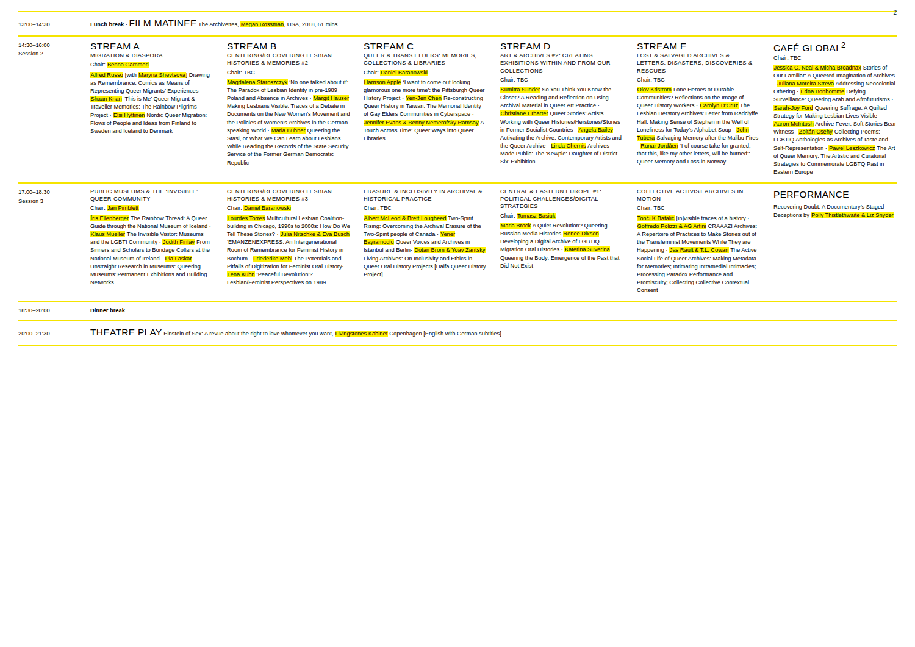2
13:00–14:30
Lunch break · FILM MATINEE The Archivettes, Megan Rossman, USA, 2018, 61 mins.
14:30–16:00 Session 2
STREAM A
MIGRATION & DIASPORA
Chair: Benno Gammerl
Alfred Russo [with Maryna Shevtsova] Drawing as Remembrance: Comics as Means of Representing Queer Migrants’ Experiences · Shaan Knan ‘This is Me’ Queer Migrant & Traveller Memories: The Rainbow Pilgrims Project · Elsi Hyttinen Nordic Queer Migration: Flows of People and Ideas from Finland to Sweden and Iceland to Denmark
STREAM B
CENTERING/RECOVERING LESBIAN HISTORIES & MEMORIES #2
Chair: TBC
Magdalena Staroszczyk ‘No one talked about it’: The Paradox of Lesbian Identity in pre-1989 Poland and Absence in Archives · Margit Hauser Making Lesbians Visible: Traces of a Debate in Documents on the New Women’s Movement and the Policies of Women’s Archives in the German-speaking World · Maria Bühner Queering the Stasi, or What We Can Learn about Lesbians While Reading the Records of the State Security Service of the Former German Democratic Republic
STREAM C
QUEER & TRANS ELDERS: MEMORIES, COLLECTIONS & LIBRARIES
Chair: Daniel Baranowski
Harrison Apple ‘I want to come out looking glamorous one more time’: the Pittsburgh Queer History Project · Yen-Jen Chen Re-constructing Queer History in Taiwan: The Memorial Identity of Gay Elders Communities in Cyberspace · Jennifer Evans & Benny Nemerofsky Ramsay A Touch Across Time: Queer Ways into Queer Libraries
STREAM D
ART & ARCHIVES #2: CREATING EXHIBITIONS WITHIN AND FROM OUR COLLECTIONs
Chair: TBC
Sumitra Sunder So You Think You Know the Closet? A Reading and Reflection on Using Archival Material in Queer Art Practice · Christiane Erharter Queer Stories: Artists Working with Queer Histories/Herstories/Stories in Former Socialist Countries · Angela Bailey Activating the Archive: Contemporary Artists and the Queer Archive · Linda Chernis Archives Made Public: The ‘Kewpie: Daughter of District Six’ Exhibition
STREAM E
LOST & SALVAGED ARCHIVES & LETTERS: DISASTERS, DISCOVERIES & RESCUES
Chair: TBC
Olov Kriström Lone Heroes or Durable Communities? Reflections on the Image of Queer History Workers · Carolyn D’Cruz The Lesbian Herstory Archives’ Letter from Radclyffe Hall: Making Sense of Stephen in the Well of Loneliness for Today’s Alphabet Soup · John Tubera Salvaging Memory after the Malibu Fires · Runar Jordåen ‘I of course take for granted, that this, like my other letters, will be burned’: Queer Memory and Loss in Norway
CAFÉ GLOBAL2
Chair: TBC
Jessica C. Neal & Micha Broadnax Stories of Our Familiar: A Queered Imagination of Archives · Juliana Moreira Streva Addressing Neocolonial Othering · Edna Bonhomme Defying Surveillance: Queering Arab and Afrofuturisms · Sarah-Joy Ford Queering Suffrage: A Quilted Strategy for Making Lesbian Lives Visible · Aaron McIntosh Archive Fever: Soft Stories Bear Witness · Zoltán Csehy Collecting Poems: LGBTIQ Anthologies as Archives of Taste and Self-Representation · Pawel Leszkowicz The Art of Queer Memory: The Artistic and Curatorial Strategies to Commemorate LGBTQ Past in Eastern Europe
17:00–18:30 Session 3
PUBLIC MUSEUMS & THE ‘INVISIBLE’ QUEER COMMUNITY
Chair: Jan Pimblett
Íris Ellenberger The Rainbow Thread: A Queer Guide through the National Museum of Iceland · Klaus Mueller The Invisible Visitor: Museums and the LGBTI Community · Judith Finlay From Sinners and Scholars to Bondage Collars at the National Museum of Ireland · Pia Laskar Unstraight Research in Museums: Queering Museums’ Permanent Exhibitions and Building Networks
CENTERING/RECOVERING LESBIAN HISTORIES & MEMORIES #3
Chair: Daniel Baranowski
Lourdes Torres Multicultural Lesbian Coalition-building in Chicago, 1990s to 2000s: How Do We Tell These Stories? · Julia Nitschke & Eva Busch ‘EMANZENEXPRESS: An Intergenerational Room of Remembrance for Feminist History in Bochum · Friederike Mehl The Potentials and Pitfalls of Digitization for Feminist Oral History· Lena Kühn ‘Peaceful Revolution’? Lesbian/Feminist Perspectives on 1989
ERASURE & INCLUSIVITY IN ARCHIVAL & HISTORICAL PRACTICE
Chair: TBC
Albert McLeod & Brett Lougheed Two-Spirit Rising: Overcoming the Archival Erasure of the Two-Spirit people of Canada · Yener Bayramoglu Queer Voices and Archives in Istanbul and Berlin· Dotan Brom & Yoav Zaritsky Living Archives: On Inclusivity and Ethics in Queer Oral History Projects [Haifa Queer History Project]
CENTRAL & EASTERN EUROPE #1: POLITICAL CHALLENGES/DIGITAL STRATEGIES
Chair: Tomasz Basiuk
Maria Brock A Quiet Revolution? Queering Russian Media Histories Renee Dixson Developing a Digital Archive of LGBTIQ Migration Oral Histories · Katerina Suverina Queering the Body: Emergence of the Past that Did Not Exist
COLLECTIVE ACTIVIST ARCHIVES IN MOTION
Chair: TBC
Tonči K Batalić [in]visible traces of a history · Goffredo Polizzi & AG Arfini CRAAAZI Archives: A Repertoire of Practices to Make Stories out of the Transfeminist Movements While They are Happening · Jas Rault & T.L. Cowan The Active Social Life of Queer Archives: Making Metadata for Memories; Intimating Intramedial Intimacies; Processing Paradox Performance and Promiscuity; Collecting Collective Contextual Consent
PERFORMANCE
Recovering Doubt: A Documentary’s Staged Deceptions by Polly Thistlethwaite & Liz Snyder
18:30–20:00
Dinner break
20:00–21:30
THEATRE PLAY Einstein of Sex: A revue about the right to love whomever you want, Livingstones Kabinet Copenhagen [English with German subtitles]